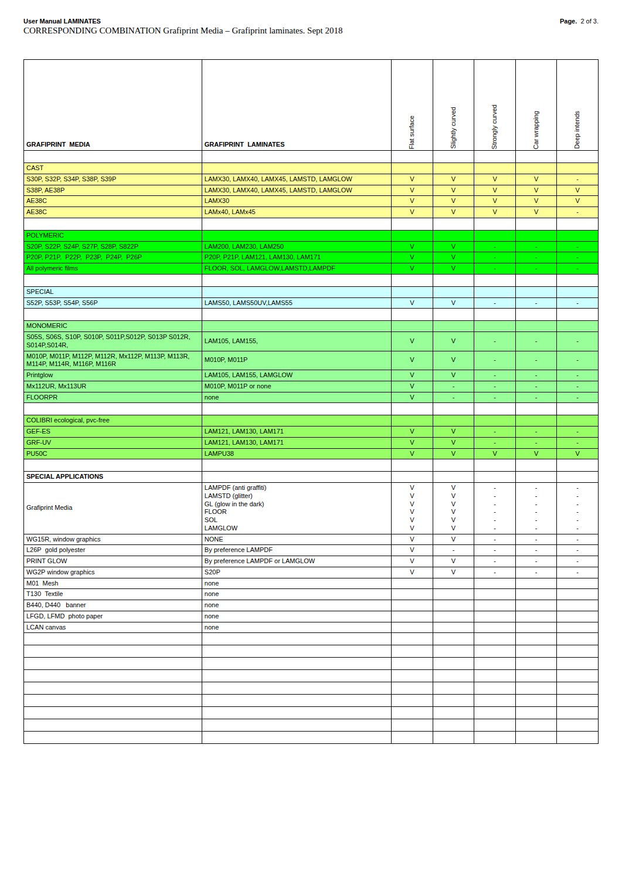User Manual LAMINATES
Page. 2 of 3.
CORRESPONDING COMBINATION Grafiprint Media – Grafiprint laminates. Sept 2018
| GRAFIPRINT MEDIA | GRAFIPRINT LAMINATES | Flat surface | Slightly curved | Strongly curved | Car wrapping | Deep intends |
| --- | --- | --- | --- | --- | --- | --- |
| CAST | | | | | | |
| S30P, S32P, S34P, S38P, S39P | LAMX30, LAMX40, LAMX45, LAMSTD, LAMGLOW | V | V | V | V | - |
| S38P, AE38P | LAMX30, LAMX40, LAMX45, LAMSTD, LAMGLOW | V | V | V | V | V |
| AE38C | LAMX30 | V | V | V | V | V |
| AE38C | LAMx40, LAMx45 | V | V | V | V | - |
| POLYMERIC | | | | | | |
| S20P, S22P, S24P, S27P, S28P, S822P | LAM200, LAM230, LAM250 | V | V | - | - | - |
| P20P, P21P, P22P, P23P, P24P, P26P | P20P, P21P, LAM121, LAM130, LAM171 | V | V | - | - | - |
| All polymeric films | FLOOR, SOL, LAMGLOW,LAMSTD,LAMPDF | V | V | - | - | - |
| SPECIAL | | | | | | |
| S52P, S53P, S54P, S56P | LAMS50, LAMS50UV,LAMS55 | V | V | - | - | - |
| MONOMERIC | | | | | | |
| S05S, S06S, S10P, S010P, S011P,S012P, S013P S012R, S014P,S014R, | LAM105, LAM155, | V | V | - | - | - |
| M010P, M011P, M112P, M112R, Mx112P, M113P, M113R, M114P, M114R, M116P, M116R | M010P, M011P | V | V | - | - | - |
| Printglow | LAM105, LAM155, LAMGLOW | V | V | - | - | - |
| Mx112UR, Mx113UR | M010P, M011P or none | V | - | - | - | - |
| FLOORPR | none | V | - | - | - | - |
| COLIBRI ecological, pvc-free | | | | | | |
| GEF-ES | LAM121, LAM130, LAM171 | V | V | - | - | - |
| GRF-UV | LAM121, LAM130, LAM171 | V | V | - | - | - |
| PU50C | LAMPU38 | V | V | V | V | V |
| SPECIAL APPLICATIONS | | | | | | |
| Grafiprint Media | LAMPDF (anti graffiti) LAMSTD (glitter) GL (glow in the dark) FLOOR SOL LAMGLOW | V V V V V V | V V V V V V | - - - - - - | - - - - - - | - - - - - - |
| WG15R, window graphics | NONE | V | V | - | - | - |
| L26P gold polyester | By preference LAMPDF | V | - | - | - | - |
| PRINT GLOW | By preference LAMPDF or LAMGLOW | V | V | - | - | - |
| WG2P window graphics | S20P | V | V | - | - | - |
| M01 Mesh | none | | | | | |
| T130 Textile | none | | | | | |
| B440, D440 banner | none | | | | | |
| LFGD, LFMD photo paper | none | | | | | |
| LCAN canvas | none | | | | | |